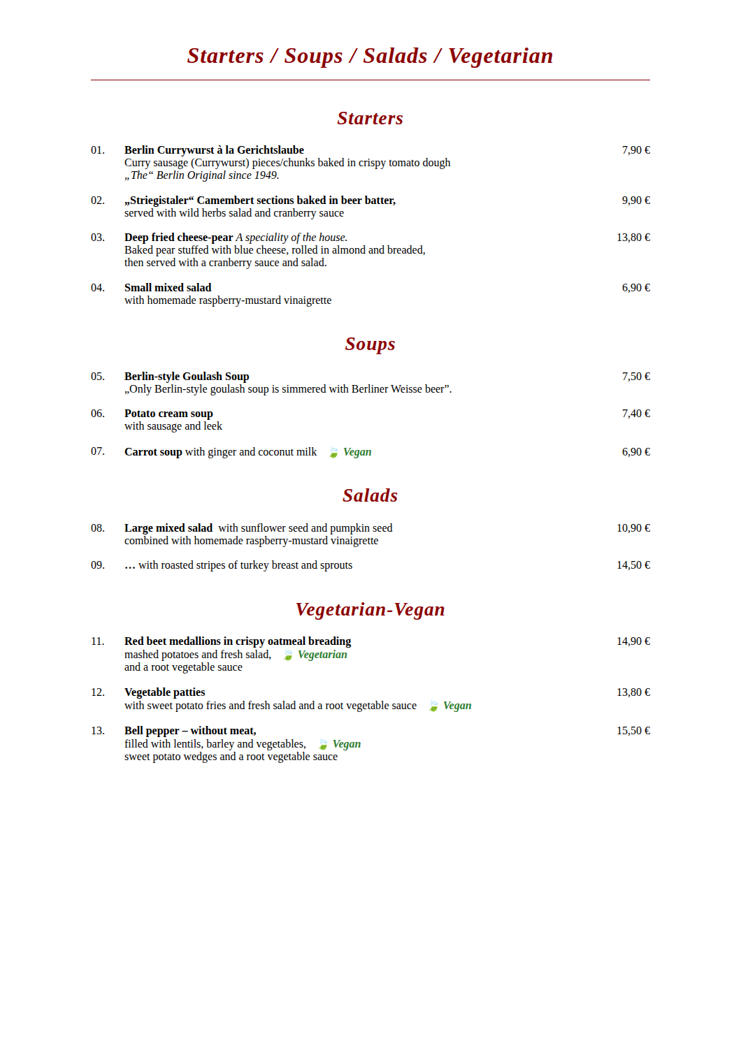Starters / Soups / Salads / Vegetarian
Starters
01.
Berlin Currywurst à la Gerichtslaube Curry sausage (Currywurst) pieces/chunks baked in crispy tomato dough „The“ Berlin Original since 1949.
7,90 €
02.
„Striegistaler“ Camembert sections baked in beer batter, served with wild herbs salad and cranberry sauce
9,90 €
03.
Deep fried cheese-pear A speciality of the house. Baked pear stuffed with blue cheese, rolled in almond and breaded, then served with a cranberry sauce and salad.
13,80 €
04.
Small mixed salad with homemade raspberry-mustard vinaigrette
6,90 €
Soups
05.
Berlin-style Goulash Soup „Only Berlin-style goulash soup is simmered with Berliner Weisse beer”.
7,50 €
06.
Potato cream soup with sausage and leek
7,40 €
07.
Carrot soup with ginger and coconut milk Vegan
6,90 €
Salads
08.
Large mixed salad with sunflower seed and pumpkin seed combined with homemade raspberry-mustard vinaigrette
10,90 €
09.
… with roasted stripes of turkey breast and sprouts
14,50 €
Vegetarian-Vegan
11.
Red beet medallions in crispy oatmeal breading mashed potatoes and fresh salad, Vegetarian and a root vegetable sauce
14,90 €
12.
Vegetable patties with sweet potato fries and fresh salad and a root vegetable sauce Vegan
13,80 €
13.
Bell pepper – without meat, filled with lentils, barley and vegetables, Vegan sweet potato wedges and a root vegetable sauce
15,50 €